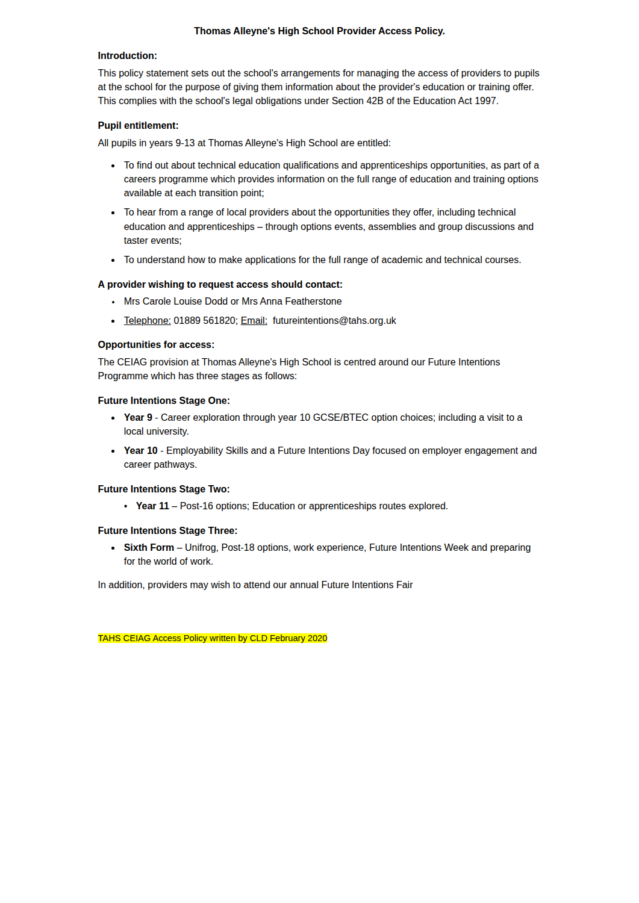Thomas Alleyne's High School Provider Access Policy.
Introduction:
This policy statement sets out the school's arrangements for managing the access of providers to pupils at the school for the purpose of giving them information about the provider's education or training offer. This complies with the school's legal obligations under Section 42B of the Education Act 1997.
Pupil entitlement:
All pupils in years 9-13 at Thomas Alleyne's High School are entitled:
To find out about technical education qualifications and apprenticeships opportunities, as part of a careers programme which provides information on the full range of education and training options available at each transition point;
To hear from a range of local providers about the opportunities they offer, including technical education and apprenticeships – through options events, assemblies and group discussions and taster events;
To understand how to make applications for the full range of academic and technical courses.
A provider wishing to request access should contact:
Mrs Carole Louise Dodd or Mrs Anna Featherstone
Telephone: 01889 561820; Email: futureintentions@tahs.org.uk
Opportunities for access:
The CEIAG provision at Thomas Alleyne's High School is centred around our Future Intentions Programme which has three stages as follows:
Future Intentions Stage One:
Year 9 - Career exploration through year 10 GCSE/BTEC option choices; including a visit to a local university.
Year 10 - Employability Skills and a Future Intentions Day focused on employer engagement and career pathways.
Future Intentions Stage Two:
Year 11 – Post-16 options; Education or apprenticeships routes explored.
Future Intentions Stage Three:
Sixth Form – Unifrog, Post-18 options, work experience, Future Intentions Week and preparing for the world of work.
In addition, providers may wish to attend our annual Future Intentions Fair
TAHS CEIAG Access Policy written by CLD February 2020